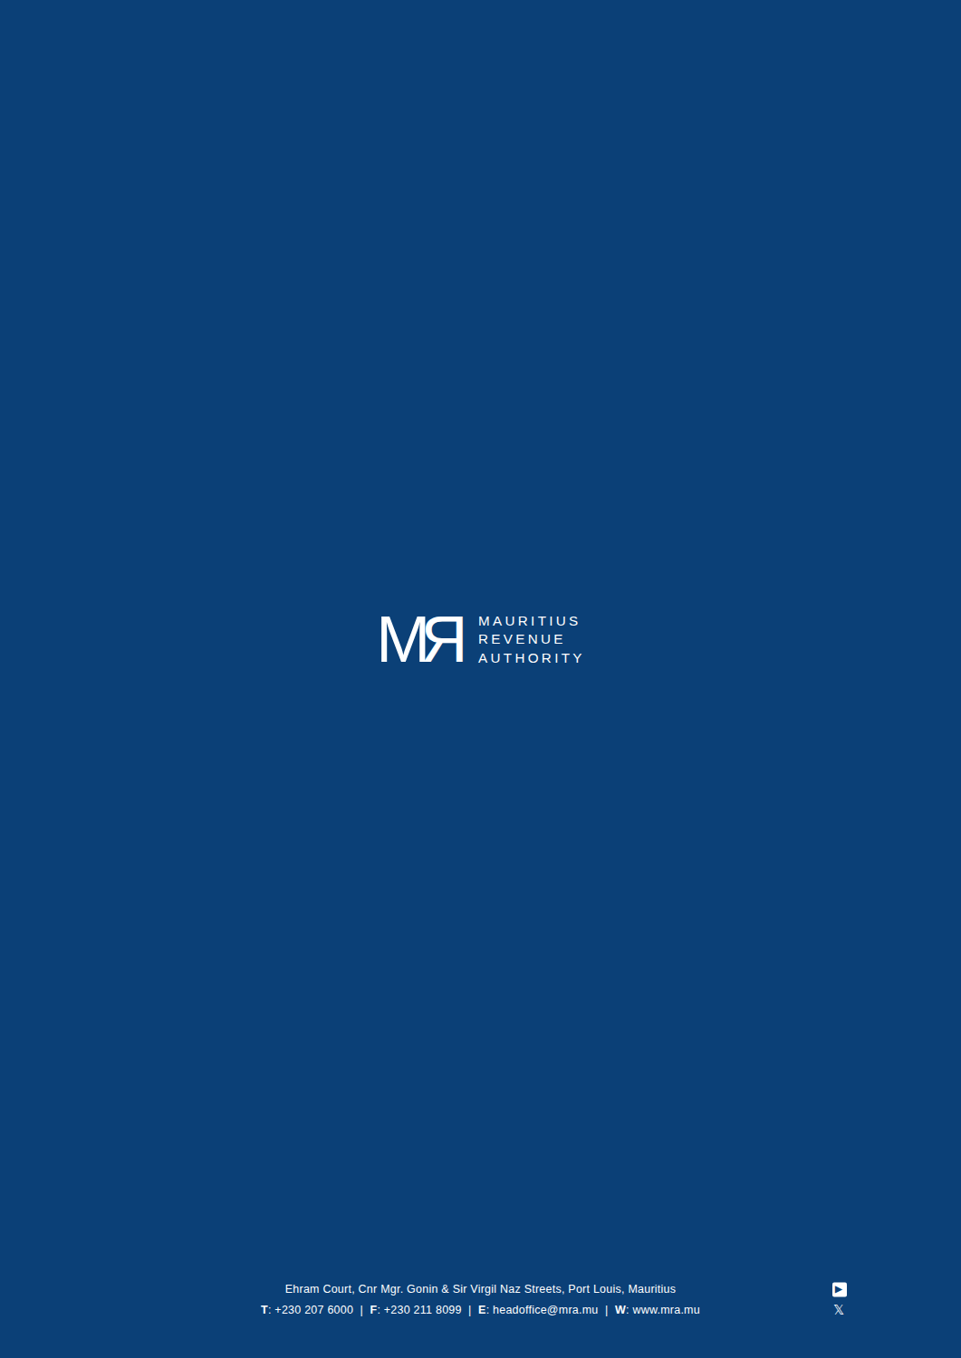MR
Mauritius
Revenue
Authority
Ehram Court, Cnr Mgr. Gonin & Sir Virgil Naz Streets, Port Louis, Mauritius
T: +230 207 6000 | F: +230 211 8099 | E: headoffice@mra.mu | W: www.mra.mu
▶ 𝕏